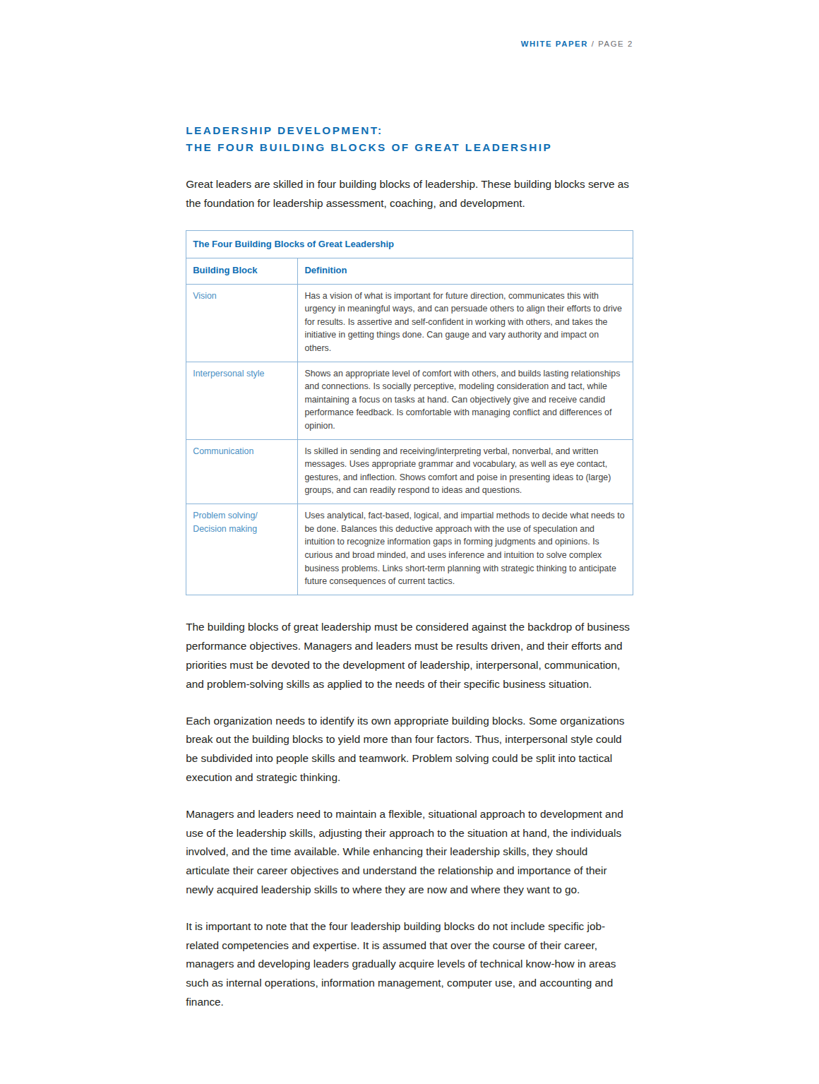WHITE PAPER / PAGE 2
Leadership Development:
The Four Building Blocks of Great Leadership
Great leaders are skilled in four building blocks of leadership. These building blocks serve as the foundation for leadership assessment, coaching, and development.
| The Four Building Blocks of Great Leadership |
| Building Block | Definition |
| Vision | Has a vision of what is important for future direction, communicates this with urgency in meaningful ways, and can persuade others to align their efforts to drive for results. Is assertive and self-confident in working with others, and takes the initiative in getting things done. Can gauge and vary authority and impact on others. |
| Interpersonal style | Shows an appropriate level of comfort with others, and builds lasting relationships and connections. Is socially perceptive, modeling consideration and tact, while maintaining a focus on tasks at hand. Can objectively give and receive candid performance feedback. Is comfortable with managing conflict and differences of opinion. |
| Communication | Is skilled in sending and receiving/interpreting verbal, nonverbal, and written messages. Uses appropriate grammar and vocabulary, as well as eye contact, gestures, and inflection. Shows comfort and poise in presenting ideas to (large) groups, and can readily respond to ideas and questions. |
| Problem solving/ Decision making | Uses analytical, fact-based, logical, and impartial methods to decide what needs to be done. Balances this deductive approach with the use of speculation and intuition to recognize information gaps in forming judgments and opinions. Is curious and broad minded, and uses inference and intuition to solve complex business problems. Links short-term planning with strategic thinking to anticipate future consequences of current tactics. |
The building blocks of great leadership must be considered against the backdrop of business performance objectives. Managers and leaders must be results driven, and their efforts and priorities must be devoted to the development of leadership, interpersonal, communication, and problem-solving skills as applied to the needs of their specific business situation.
Each organization needs to identify its own appropriate building blocks. Some organizations break out the building blocks to yield more than four factors. Thus, interpersonal style could be subdivided into people skills and teamwork. Problem solving could be split into tactical execution and strategic thinking.
Managers and leaders need to maintain a flexible, situational approach to development and use of the leadership skills, adjusting their approach to the situation at hand, the individuals involved, and the time available. While enhancing their leadership skills, they should articulate their career objectives and understand the relationship and importance of their newly acquired leadership skills to where they are now and where they want to go.
It is important to note that the four leadership building blocks do not include specific job-related competencies and expertise. It is assumed that over the course of their career, managers and developing leaders gradually acquire levels of technical know-how in areas such as internal operations, information management, computer use, and accounting and finance.